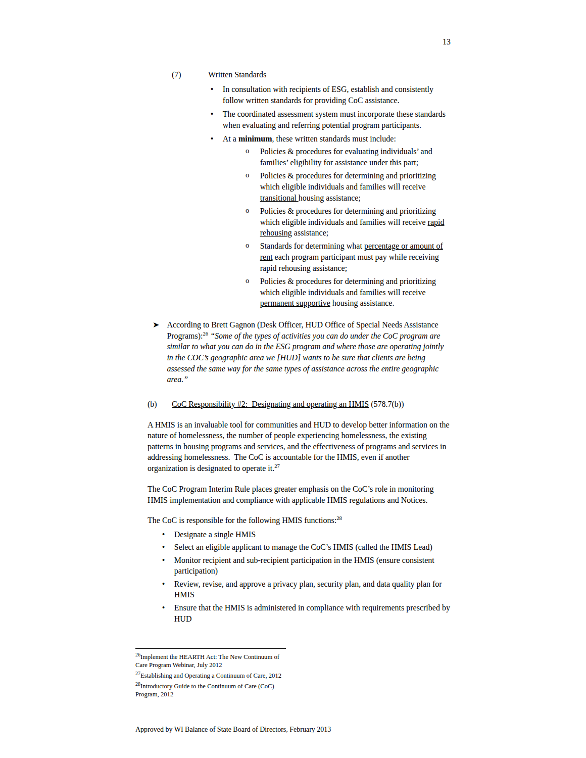13
(7)
Written Standards
In consultation with recipients of ESG, establish and consistently follow written standards for providing CoC assistance.
The coordinated assessment system must incorporate these standards when evaluating and referring potential program participants.
At a minimum, these written standards must include:
Policies & procedures for evaluating individuals’ and families’ eligibility for assistance under this part;
Policies & procedures for determining and prioritizing which eligible individuals and families will receive transitional housing assistance;
Policies & procedures for determining and prioritizing which eligible individuals and families will receive rapid rehousing assistance;
Standards for determining what percentage or amount of rent each program participant must pay while receiving rapid rehousing assistance;
Policies & procedures for determining and prioritizing which eligible individuals and families will receive permanent supportive housing assistance.
➤
According to Brett Gagnon (Desk Officer, HUD Office of Special Needs Assistance Programs):26 “Some of the types of activities you can do under the CoC program are similar to what you can do in the ESG program and where those are operating jointly in the COC’s geographic area we [HUD] wants to be sure that clients are being assessed the same way for the same types of assistance across the entire geographic area.”
(b)
CoC Responsibility #2: Designating and operating an HMIS (578.7(b))
A HMIS is an invaluable tool for communities and HUD to develop better information on the nature of homelessness, the number of people experiencing homelessness, the existing patterns in housing programs and services, and the effectiveness of programs and services in addressing homelessness. The CoC is accountable for the HMIS, even if another organization is designated to operate it.27
The CoC Program Interim Rule places greater emphasis on the CoC’s role in monitoring HMIS implementation and compliance with applicable HMIS regulations and Notices.
The CoC is responsible for the following HMIS functions:28
Designate a single HMIS
Select an eligible applicant to manage the CoC’s HMIS (called the HMIS Lead)
Monitor recipient and sub-recipient participation in the HMIS (ensure consistent participation)
Review, revise, and approve a privacy plan, security plan, and data quality plan for HMIS
Ensure that the HMIS is administered in compliance with requirements prescribed by HUD
26 Implement the HEARTH Act: The New Continuum of Care Program Webinar, July 2012
27 Establishing and Operating a Continuum of Care, 2012
28 Introductory Guide to the Continuum of Care (CoC) Program, 2012
Approved by WI Balance of State Board of Directors, February 2013